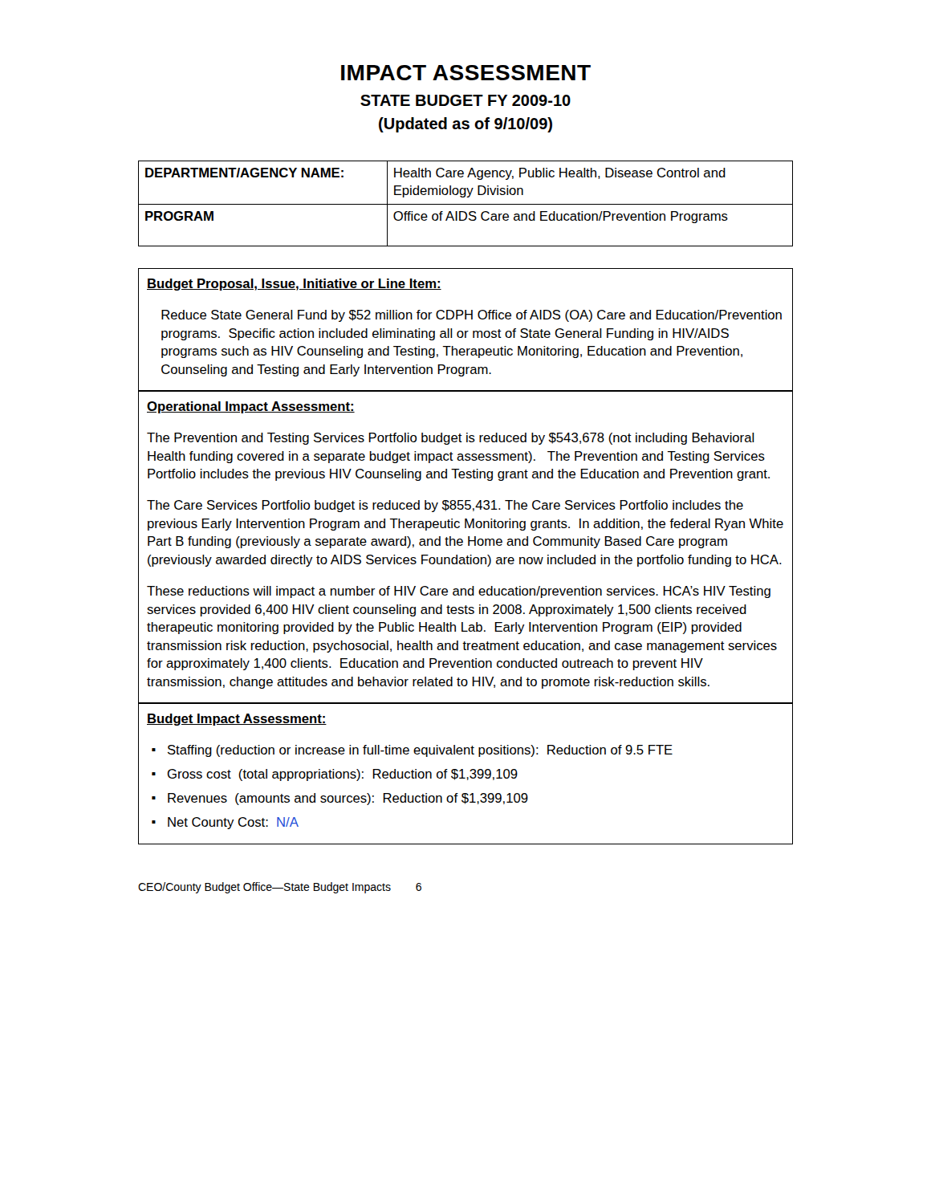IMPACT ASSESSMENT
STATE BUDGET FY 2009-10
(Updated as of 9/10/09)
| DEPARTMENT/AGENCY NAME: | Health Care Agency, Public Health, Disease Control and Epidemiology Division |
| PROGRAM | Office of AIDS Care and Education/Prevention Programs |
| Budget Proposal, Issue, Initiative or Line Item: Reduce State General Fund by $52 million for CDPH Office of AIDS (OA) Care and Education/Prevention programs. Specific action included eliminating all or most of State General Funding in HIV/AIDS programs such as HIV Counseling and Testing, Therapeutic Monitoring, Education and Prevention, Counseling and Testing and Early Intervention Program. |
| Operational Impact Assessment: The Prevention and Testing Services Portfolio budget is reduced by $543,678 (not including Behavioral Health funding covered in a separate budget impact assessment). The Prevention and Testing Services Portfolio includes the previous HIV Counseling and Testing grant and the Education and Prevention grant. The Care Services Portfolio budget is reduced by $855,431. The Care Services Portfolio includes the previous Early Intervention Program and Therapeutic Monitoring grants. In addition, the federal Ryan White Part B funding (previously a separate award), and the Home and Community Based Care program (previously awarded directly to AIDS Services Foundation) are now included in the portfolio funding to HCA. These reductions will impact a number of HIV Care and education/prevention services. HCA’s HIV Testing services provided 6,400 HIV client counseling and tests in 2008. Approximately 1,500 clients received therapeutic monitoring provided by the Public Health Lab. Early Intervention Program (EIP) provided transmission risk reduction, psychosocial, health and treatment education, and case management services for approximately 1,400 clients. Education and Prevention conducted outreach to prevent HIV transmission, change attitudes and behavior related to HIV, and to promote risk-reduction skills. |
| Budget Impact Assessment: Staffing (reduction or increase in full-time equivalent positions): Reduction of 9.5 FTE Gross cost (total appropriations): Reduction of $1,399,109 Revenues (amounts and sources): Reduction of $1,399,109 Net County Cost: N/A |
CEO/County Budget Office—State Budget Impacts6